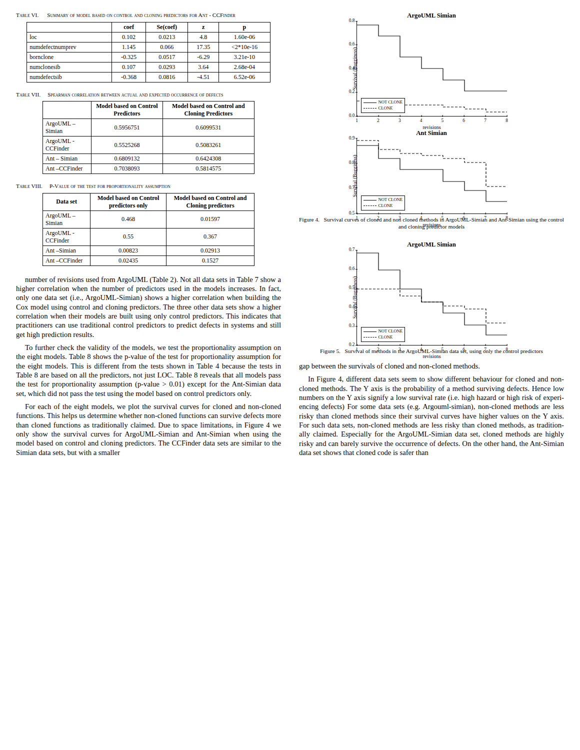Table VI. Summary of model based on control and cloning predictors for Ant - CCFinder
| | coef | Se(coef) | z | p |
| --- | --- | --- | --- | --- |
| loc | 0.102 | 0.0213 | 4.8 | 1.60e-06 |
| numdefectnumprev | 1.145 | 0.066 | 17.35 | <2*10e-16 |
| bornclone | -0.325 | 0.0517 | -6.29 | 3.21e-10 |
| numclonesib | 0.107 | 0.0293 | 3.64 | 2.68e-04 |
| numdefectsib | -0.368 | 0.0816 | -4.51 | 6.52e-06 |
Table VII. Spearman correlation between actual and expected occurrence of defects
| | Model based on Control Predictors | Model based on Control and Cloning Predictors |
| --- | --- | --- |
| ArgoUML –Simian | 0.5956751 | 0.6099531 |
| ArgoUML - CCFinder | 0.5525268 | 0.5083261 |
| Ant – Simian | 0.6809132 | 0.6424308 |
| Ant –CCFinder | 0.7038093 | 0.5814575 |
Table VIII. P-Value of the test for proportionality assumption
| Data set | Model based on Control predictors only | Model based on Control and Cloning predictors |
| --- | --- | --- |
| ArgoUML –Simian | 0.468 | 0.01597 |
| ArgoUML - CCFinder | 0.55 | 0.367 |
| Ant –Simian | 0.00823 | 0.02913 |
| Ant –CCFinder | 0.02435 | 0.1527 |
number of revisions used from ArgoUML (Table 2). Not all data sets in Table 7 show a higher correlation when the number of predictors used in the models increases. In fact, only one data set (i.e., ArgoUML-Simian) shows a higher correlation when building the Cox model using control and cloning predictors. The three other data sets show a higher correlation when their models are built using only control predictors. This indicates that practitioners can use traditional control predictors to predict defects in systems and still get high prediction results.
To further check the validity of the models, we test the proportionality assumption on the eight models. Table 8 shows the p-value of the test for proportionality assumption for the eight models. This is different from the tests shown in Table 4 because the tests in Table 8 are based on all the predictors, not just LOC. Table 8 reveals that all models pass the test for proportionality assumption (p-value > 0.01) except for the Ant-Simian data set, which did not pass the test using the model based on control predictors only.
For each of the eight models, we plot the survival curves for cloned and non-cloned functions. This helps us determine whether non-cloned functions can survive defects more than cloned functions as traditionally claimed. Due to space limitations, in Figure 4 we only show the survival curves for ArgoUML-Simian and Ant-Simian when using the model based on control and cloning predictors. The CCFinder data sets are similar to the Simian data sets, but with a smaller
ArgoUML Simian
Survival (Bugginess)
revisions
0.8
0.6
0.4
0.2
0.0
1
2
3
4
5
6
7
8
NOT CLONE
CLONE
Ant Simian
Survival (Bugginess)
revisions
0.9
0.8
0.7
0.5
1
2
3
4
5
6
7
8
NOT CLONE
CLONE
Figure 4. Survival curves of cloned and non cloned methods in ArgoUML-Simian and Ant-Simian using the control and cloning predictor models
ArgoUML Simian
Survival (Bugginess)
revisions
0.7
0.6
0.5
0.4
0.3
0.2
1
2
3
4
5
6
7
8
NOT CLONE
CLONE
Figure 5. Survival of methods in the ArgoUML-Simian data set, using only the control predictors
gap between the survivals of cloned and non-cloned methods.
In Figure 4, different data sets seem to show different behaviour for cloned and non-cloned methods. The Y axis is the probability of a method surviving defects. Hence low numbers on the Y axis signify a low survival rate (i.e. high hazard or high risk of experiencing defects) For some data sets (e.g. Argouml-simian), non-cloned methods are less risky than cloned methods since their survival curves have higher values on the Y axis. For such data sets, non-cloned methods are less risky than cloned methods, as traditionally claimed. Especially for the ArgoUML-Simian data set, cloned methods are highly risky and can barely survive the occurrence of defects. On the other hand, the Ant-Simian data set shows that cloned code is safer than